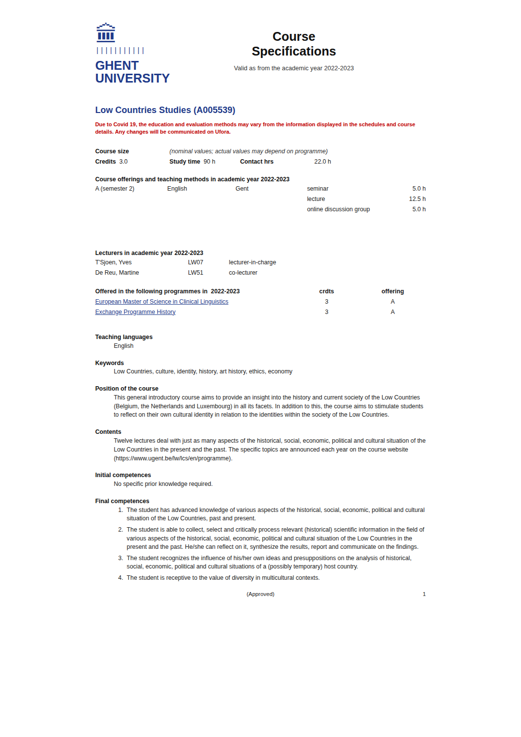🏛
|||||||||||
GHENT
UNIVERSITY
Course
Specifications
Valid as from the academic year 2022-2023
Low Countries Studies (A005539)
Due to Covid 19, the education and evaluation methods may vary from the information displayed in the schedules and course details. Any changes will be communicated on Ufora.
| Course size | (nominal values; actual values may depend on programme) |
| Credits 3.0 | Study time 90 h | Contact hrs | 22.0 h |
Course offerings and teaching methods in academic year 2022-2023
| A (semester 2) | English | Gent | seminar | 5.0 h |
| | | | lecture | 12.5 h |
| | | | online discussion group | 5.0 h |
Lecturers in academic year 2022-2023
| T'Sjoen, Yves | LW07 | lecturer-in-charge |
| De Reu, Martine | LW51 | co-lecturer |
| Offered in the following programmes in 2022-2023 | crdts | offering |
| European Master of Science in Clinical Linguistics | 3 | A |
| Exchange Programme History | 3 | A |
Teaching languages
English
Keywords
Low Countries, culture, identity, history, art history, ethics, economy
Position of the course
This general introductory course aims to provide an insight into the history and current society of the Low Countries (Belgium, the Netherlands and Luxembourg) in all its facets. In addition to this, the course aims to stimulate students to reflect on their own cultural identity in relation to the identities within the society of the Low Countries.
Contents
Twelve lectures deal with just as many aspects of the historical, social, economic, political and cultural situation of the Low Countries in the present and the past. The specific topics are announced each year on the course website (https://www.ugent.be/lw/lcs/en/programme).
Initial competences
No specific prior knowledge required.
Final competences
The student has advanced knowledge of various aspects of the historical, social, economic, political and cultural situation of the Low Countries, past and present.
The student is able to collect, select and critically process relevant (historical) scientific information in the field of various aspects of the historical, social, economic, political and cultural situation of the Low Countries in the present and the past. He/she can reflect on it, synthesize the results, report and communicate on the findings.
The student recognizes the influence of his/her own ideas and presuppositions on the analysis of historical, social, economic, political and cultural situations of a (possibly temporary) host country.
The student is receptive to the value of diversity in multicultural contexts.
(Approved)
1